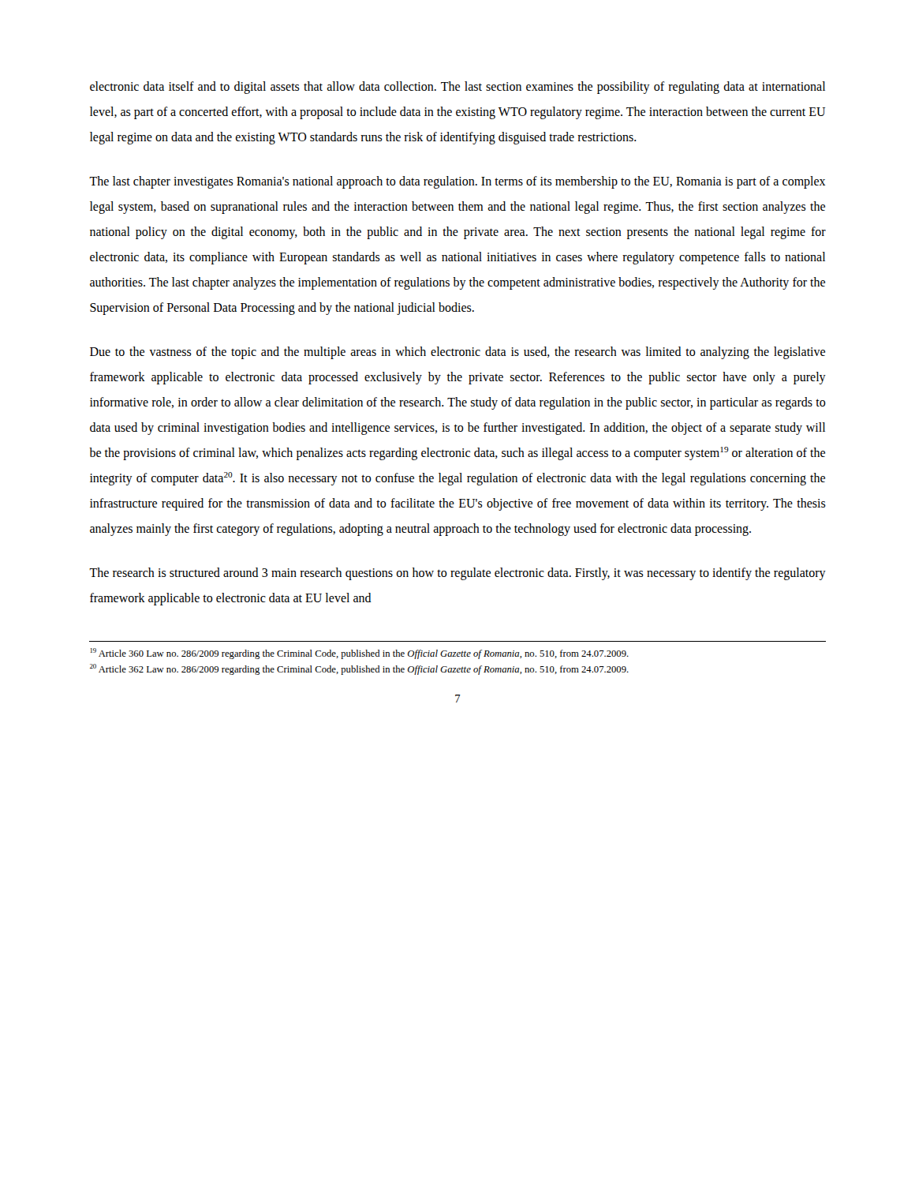electronic data itself and to digital assets that allow data collection. The last section examines the possibility of regulating data at international level, as part of a concerted effort, with a proposal to include data in the existing WTO regulatory regime. The interaction between the current EU legal regime on data and the existing WTO standards runs the risk of identifying disguised trade restrictions.
The last chapter investigates Romania's national approach to data regulation. In terms of its membership to the EU, Romania is part of a complex legal system, based on supranational rules and the interaction between them and the national legal regime. Thus, the first section analyzes the national policy on the digital economy, both in the public and in the private area. The next section presents the national legal regime for electronic data, its compliance with European standards as well as national initiatives in cases where regulatory competence falls to national authorities. The last chapter analyzes the implementation of regulations by the competent administrative bodies, respectively the Authority for the Supervision of Personal Data Processing and by the national judicial bodies.
Due to the vastness of the topic and the multiple areas in which electronic data is used, the research was limited to analyzing the legislative framework applicable to electronic data processed exclusively by the private sector. References to the public sector have only a purely informative role, in order to allow a clear delimitation of the research. The study of data regulation in the public sector, in particular as regards to data used by criminal investigation bodies and intelligence services, is to be further investigated. In addition, the object of a separate study will be the provisions of criminal law, which penalizes acts regarding electronic data, such as illegal access to a computer system19 or alteration of the integrity of computer data20. It is also necessary not to confuse the legal regulation of electronic data with the legal regulations concerning the infrastructure required for the transmission of data and to facilitate the EU's objective of free movement of data within its territory. The thesis analyzes mainly the first category of regulations, adopting a neutral approach to the technology used for electronic data processing.
The research is structured around 3 main research questions on how to regulate electronic data. Firstly, it was necessary to identify the regulatory framework applicable to electronic data at EU level and
19 Article 360 Law no. 286/2009 regarding the Criminal Code, published in the Official Gazette of Romania, no. 510, from 24.07.2009.
20 Article 362 Law no. 286/2009 regarding the Criminal Code, published in the Official Gazette of Romania, no. 510, from 24.07.2009.
7